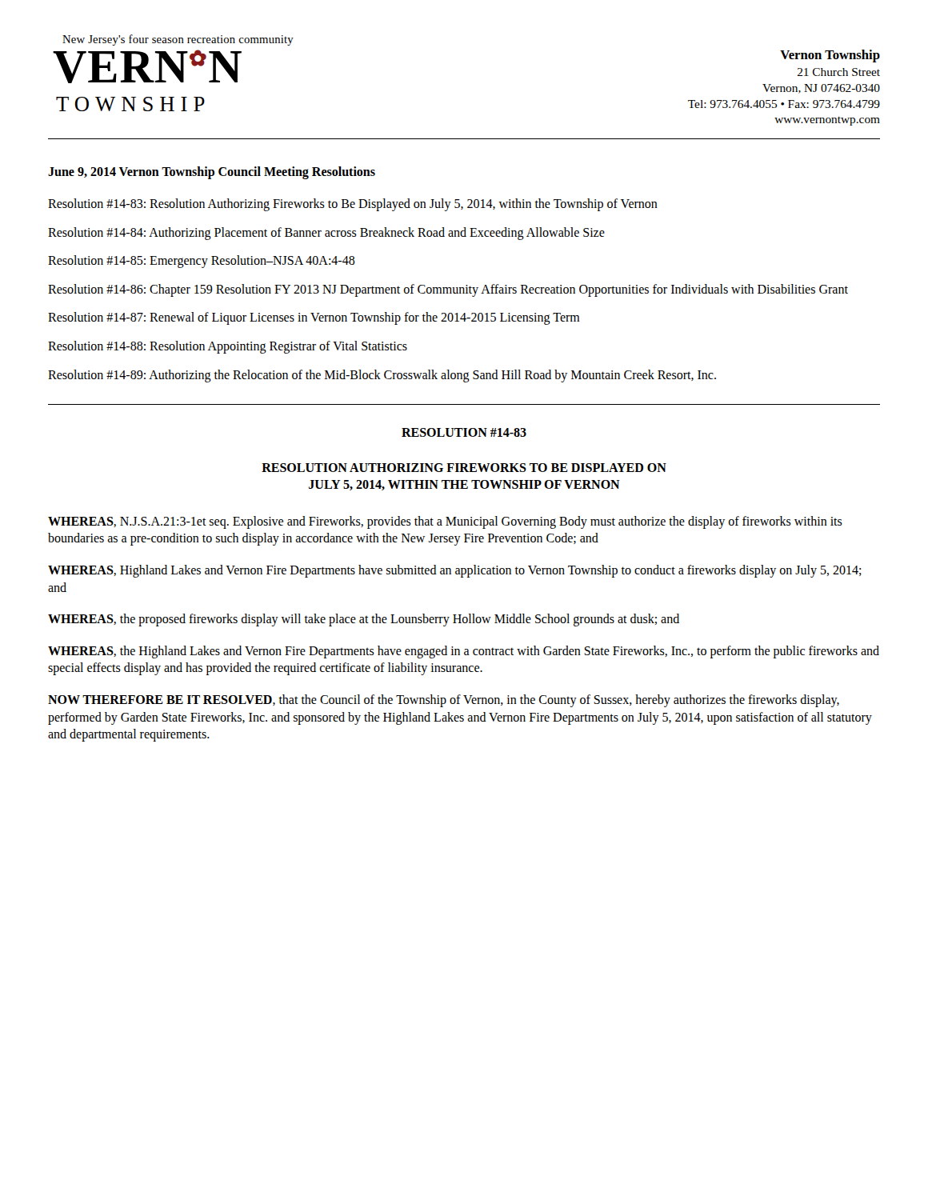New Jersey's four season recreation community
VERN✿N
TOWNSHIP
Vernon Township
21 Church Street
Vernon, NJ 07462-0340
Tel: 973.764.4055 • Fax: 973.764.4799
www.vernontwp.com
June 9, 2014 Vernon Township Council Meeting Resolutions
Resolution #14-83: Resolution Authorizing Fireworks to Be Displayed on July 5, 2014, within the Township of Vernon
Resolution #14-84: Authorizing Placement of Banner across Breakneck Road and Exceeding Allowable Size
Resolution #14-85: Emergency Resolution–NJSA 40A:4-48
Resolution #14-86: Chapter 159 Resolution FY 2013 NJ Department of Community Affairs Recreation Opportunities for Individuals with Disabilities Grant
Resolution #14-87: Renewal of Liquor Licenses in Vernon Township for the 2014-2015 Licensing Term
Resolution #14-88: Resolution Appointing Registrar of Vital Statistics
Resolution #14-89: Authorizing the Relocation of the Mid-Block Crosswalk along Sand Hill Road by Mountain Creek Resort, Inc.
RESOLUTION #14-83
RESOLUTION AUTHORIZING FIREWORKS TO BE DISPLAYED ON
JULY 5, 2014, WITHIN THE TOWNSHIP OF VERNON
WHEREAS, N.J.S.A.21:3-1et seq. Explosive and Fireworks, provides that a Municipal Governing Body must authorize the display of fireworks within its boundaries as a pre-condition to such display in accordance with the New Jersey Fire Prevention Code; and
WHEREAS, Highland Lakes and Vernon Fire Departments have submitted an application to Vernon Township to conduct a fireworks display on July 5, 2014; and
WHEREAS, the proposed fireworks display will take place at the Lounsberry Hollow Middle School grounds at dusk; and
WHEREAS, the Highland Lakes and Vernon Fire Departments have engaged in a contract with Garden State Fireworks, Inc., to perform the public fireworks and special effects display and has provided the required certificate of liability insurance.
NOW THEREFORE BE IT RESOLVED, that the Council of the Township of Vernon, in the County of Sussex, hereby authorizes the fireworks display, performed by Garden State Fireworks, Inc. and sponsored by the Highland Lakes and Vernon Fire Departments on July 5, 2014, upon satisfaction of all statutory and departmental requirements.